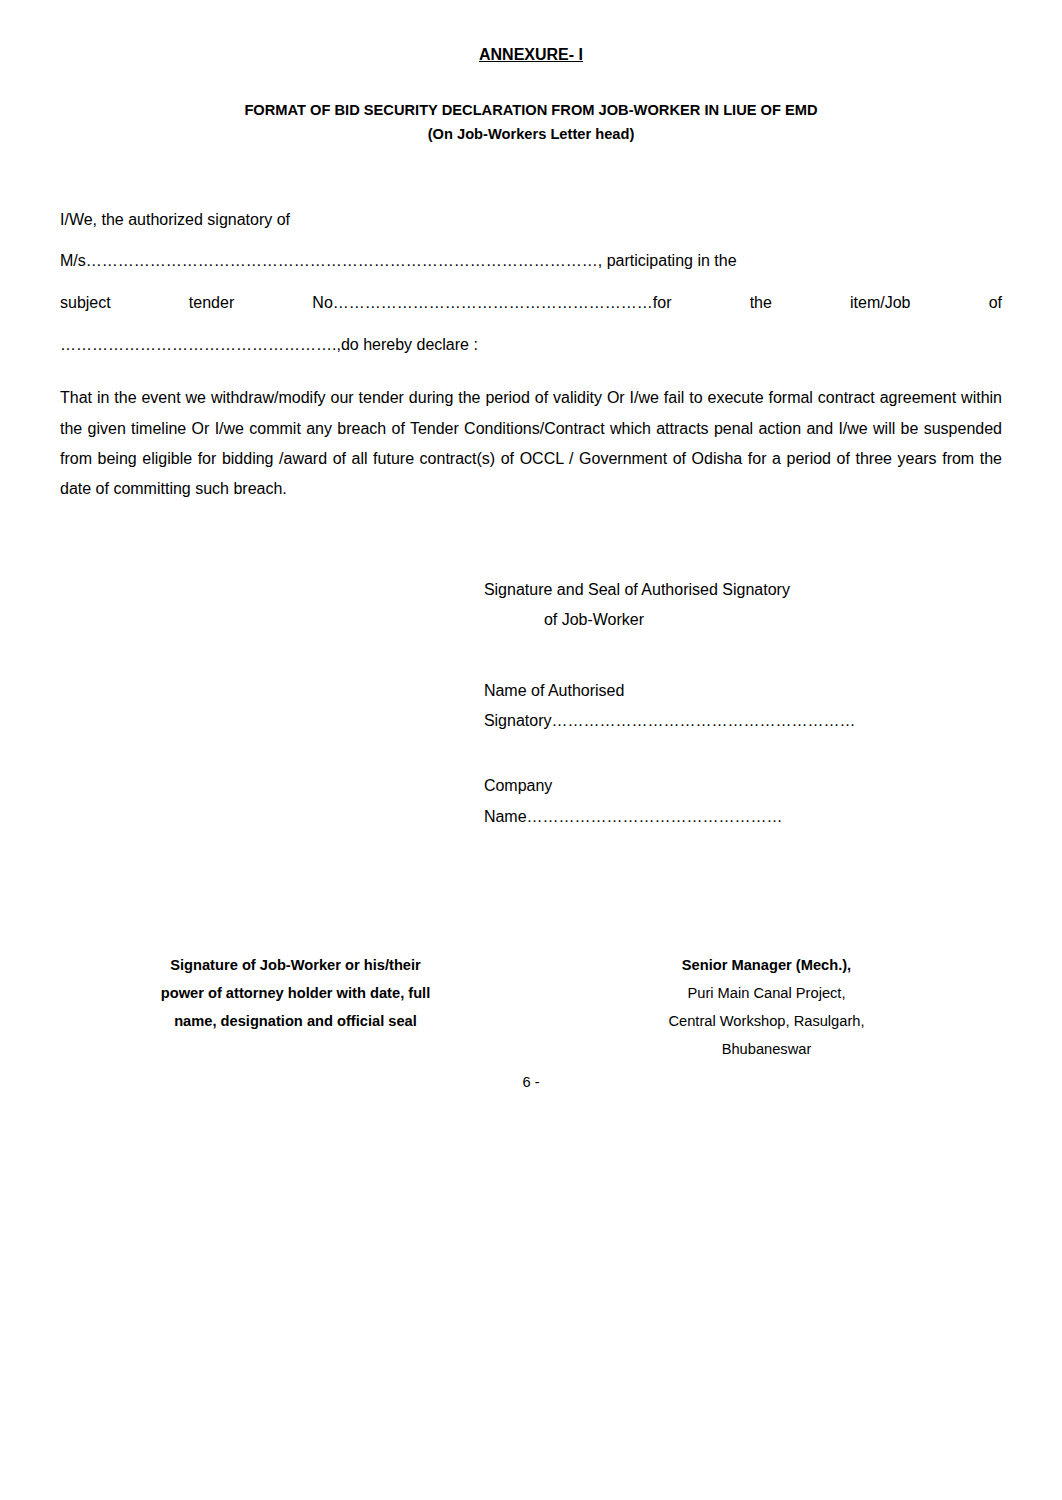ANNEXURE- I
FORMAT OF BID SECURITY DECLARATION FROM JOB-WORKER IN LIUE OF EMD
(On Job-Workers Letter head)
I/We, the authorized signatory of
M/s……………………………………………………………………………………, participating in the
subject tender No……………………………………………………for the item/Job of …………………………………………….,do hereby declare :
That in the event we withdraw/modify our tender during the period of validity Or I/we fail to execute formal contract agreement within the given timeline Or I/we commit any breach of Tender Conditions/Contract which attracts penal action and I/we will be suspended from being eligible for bidding /award of all future contract(s) of OCCL / Government of Odisha for a period of three years from the date of committing such breach.
Signature and Seal of Authorised Signatory
of Job-Worker
Name of Authorised
Signatory…………………………………………………
Company
Name…………………………………………
Signature of Job-Worker or his/their
power of attorney holder with date, full
name, designation and official seal
Senior Manager (Mech.),
Puri Main Canal Project,
Central Workshop, Rasulgarh,
Bhubaneswar
6 -